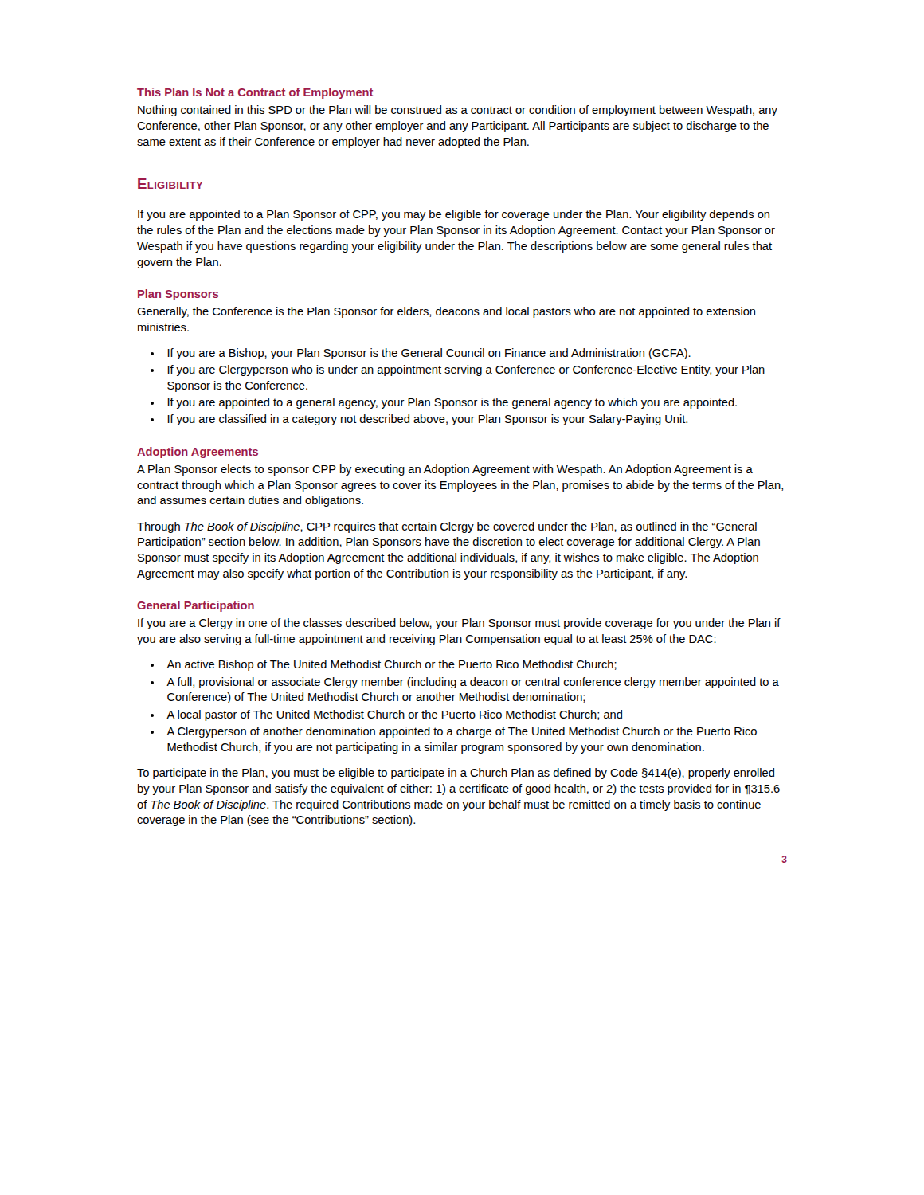This Plan Is Not a Contract of Employment
Nothing contained in this SPD or the Plan will be construed as a contract or condition of employment between Wespath, any Conference, other Plan Sponsor, or any other employer and any Participant. All Participants are subject to discharge to the same extent as if their Conference or employer had never adopted the Plan.
Eligibility
If you are appointed to a Plan Sponsor of CPP, you may be eligible for coverage under the Plan. Your eligibility depends on the rules of the Plan and the elections made by your Plan Sponsor in its Adoption Agreement. Contact your Plan Sponsor or Wespath if you have questions regarding your eligibility under the Plan. The descriptions below are some general rules that govern the Plan.
Plan Sponsors
Generally, the Conference is the Plan Sponsor for elders, deacons and local pastors who are not appointed to extension ministries.
If you are a Bishop, your Plan Sponsor is the General Council on Finance and Administration (GCFA).
If you are Clergyperson who is under an appointment serving a Conference or Conference-Elective Entity, your Plan Sponsor is the Conference.
If you are appointed to a general agency, your Plan Sponsor is the general agency to which you are appointed.
If you are classified in a category not described above, your Plan Sponsor is your Salary-Paying Unit.
Adoption Agreements
A Plan Sponsor elects to sponsor CPP by executing an Adoption Agreement with Wespath. An Adoption Agreement is a contract through which a Plan Sponsor agrees to cover its Employees in the Plan, promises to abide by the terms of the Plan, and assumes certain duties and obligations.
Through The Book of Discipline, CPP requires that certain Clergy be covered under the Plan, as outlined in the “General Participation” section below. In addition, Plan Sponsors have the discretion to elect coverage for additional Clergy. A Plan Sponsor must specify in its Adoption Agreement the additional individuals, if any, it wishes to make eligible. The Adoption Agreement may also specify what portion of the Contribution is your responsibility as the Participant, if any.
General Participation
If you are a Clergy in one of the classes described below, your Plan Sponsor must provide coverage for you under the Plan if you are also serving a full-time appointment and receiving Plan Compensation equal to at least 25% of the DAC:
An active Bishop of The United Methodist Church or the Puerto Rico Methodist Church;
A full, provisional or associate Clergy member (including a deacon or central conference clergy member appointed to a Conference) of The United Methodist Church or another Methodist denomination;
A local pastor of The United Methodist Church or the Puerto Rico Methodist Church; and
A Clergyperson of another denomination appointed to a charge of The United Methodist Church or the Puerto Rico Methodist Church, if you are not participating in a similar program sponsored by your own denomination.
To participate in the Plan, you must be eligible to participate in a Church Plan as defined by Code §414(e), properly enrolled by your Plan Sponsor and satisfy the equivalent of either: 1) a certificate of good health, or 2) the tests provided for in ¶315.6 of The Book of Discipline. The required Contributions made on your behalf must be remitted on a timely basis to continue coverage in the Plan (see the “Contributions” section).
3